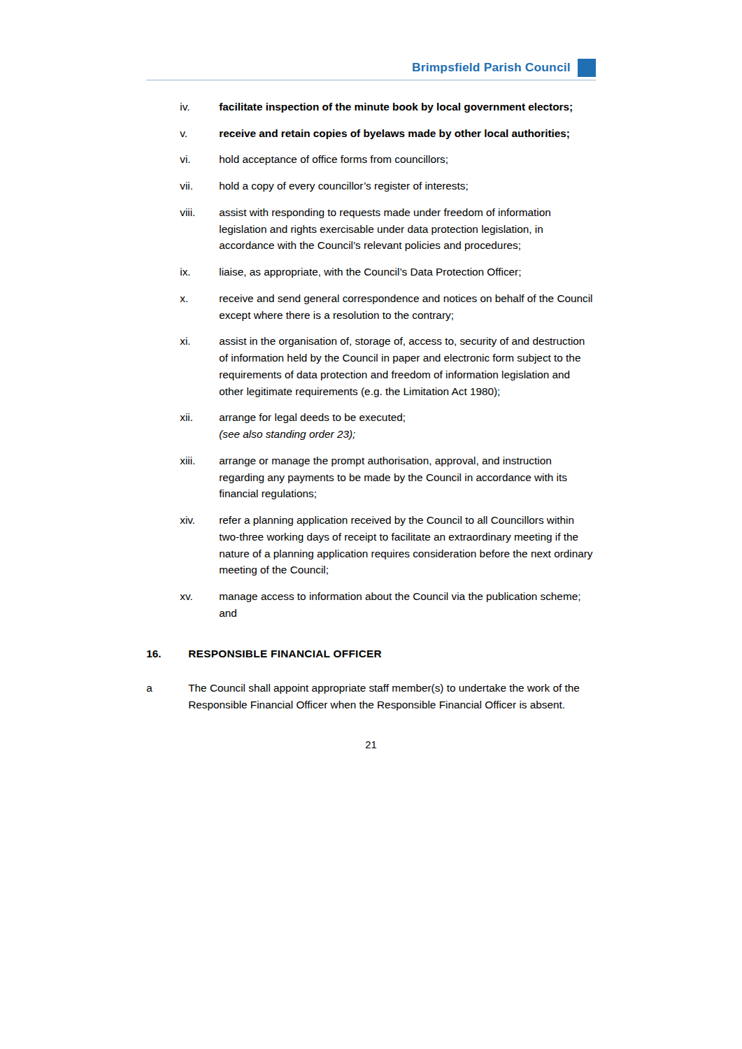Brimpsfield Parish Council
iv. facilitate inspection of the minute book by local government electors;
v. receive and retain copies of byelaws made by other local authorities;
vi. hold acceptance of office forms from councillors;
vii. hold a copy of every councillor’s register of interests;
viii. assist with responding to requests made under freedom of information legislation and rights exercisable under data protection legislation, in accordance with the Council’s relevant policies and procedures;
ix. liaise, as appropriate, with the Council’s Data Protection Officer;
x. receive and send general correspondence and notices on behalf of the Council except where there is a resolution to the contrary;
xi. assist in the organisation of, storage of, access to, security of and destruction of information held by the Council in paper and electronic form subject to the requirements of data protection and freedom of information legislation and other legitimate requirements (e.g. the Limitation Act 1980);
xii. arrange for legal deeds to be executed;
(see also standing order 23);
xiii. arrange or manage the prompt authorisation, approval, and instruction regarding any payments to be made by the Council in accordance with its financial regulations;
xiv. refer a planning application received by the Council to all Councillors within two-three working days of receipt to facilitate an extraordinary meeting if the nature of a planning application requires consideration before the next ordinary meeting of the Council;
xv. manage access to information about the Council via the publication scheme; and
16. RESPONSIBLE FINANCIAL OFFICER
a The Council shall appoint appropriate staff member(s) to undertake the work of the Responsible Financial Officer when the Responsible Financial Officer is absent.
21